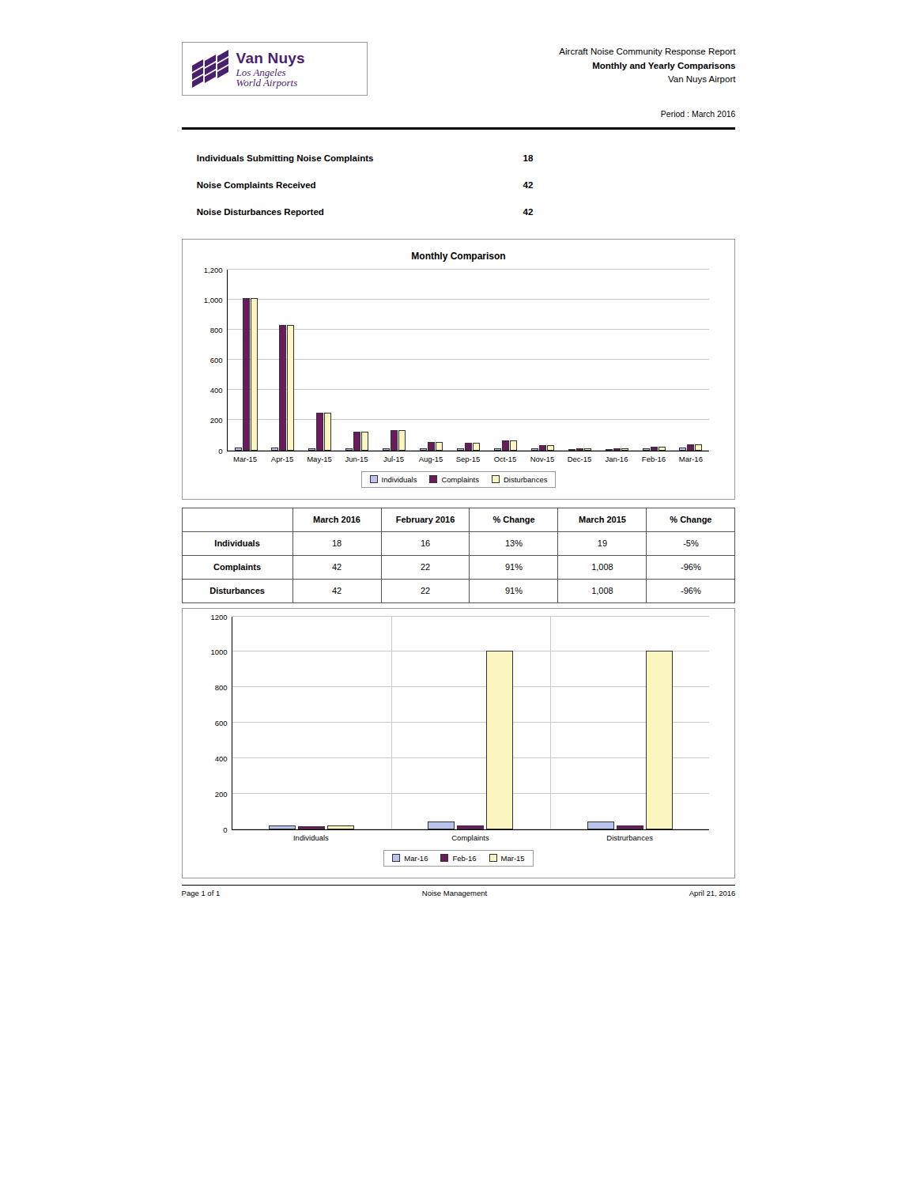Van Nuys
Los Angeles World Airports
Aircraft Noise Community Response Report
Monthly and Yearly Comparisons
Van Nuys Airport
Period : March 2016
Individuals Submitting Noise Complaints
18
Noise Complaints Received
42
Noise Disturbances Reported
42
Monthly Comparison
0
200
400
600
800
1,000
1,200
Mar-15
Apr-15
May-15
Jun-15
Jul-15
Aug-15
Sep-15
Oct-15
Nov-15
Dec-15
Jan-16
Feb-16
Mar-16
Individuals Complaints Disturbances
| | March 2016 | February 2016 | % Change | March 2015 | % Change |
| --- | --- | --- | --- | --- | --- |
| Individuals | 18 | 16 | 13% | 19 | -5% |
| Complaints | 42 | 22 | 91% | 1,008 | -96% |
| Disturbances | 42 | 22 | 91% | 1,008 | -96% |
0
200
400
600
800
1000
1200
Individuals
Complaints
Distrurbances
Mar-16 Feb-16 Mar-15
Page 1 of 1
Noise Management
April 21, 2016